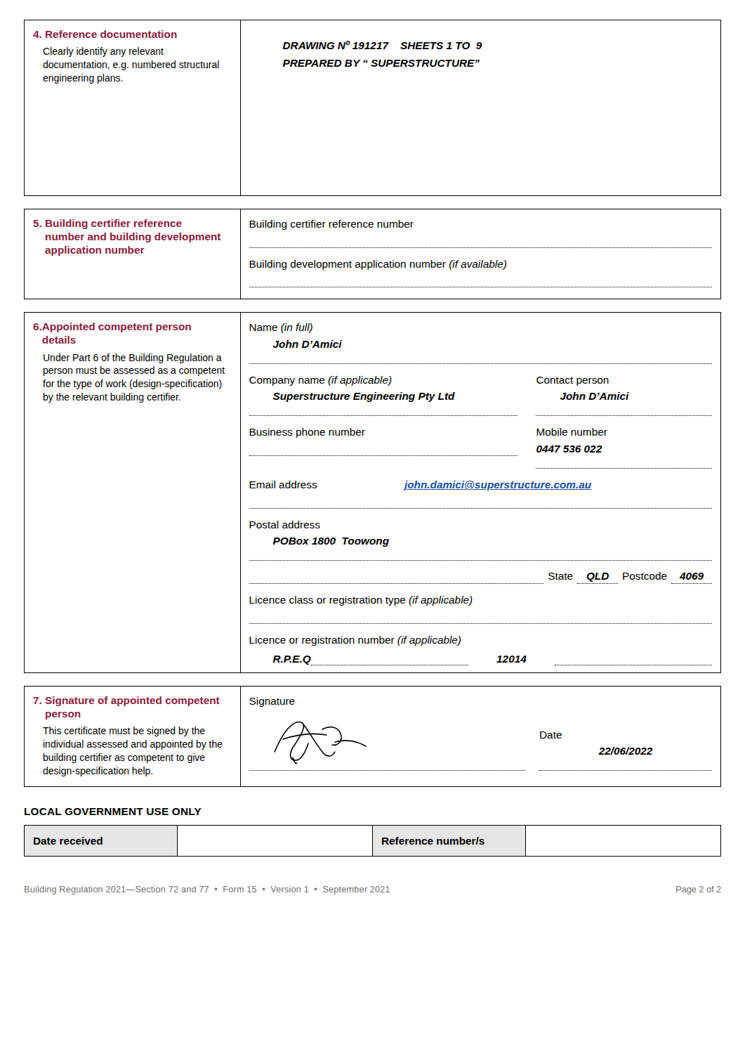| 4. Reference documentation Clearly identify any relevant documentation, e.g. numbered structural engineering plans. | DRAWING Nº 191217 SHEETS 1 TO 9 PREPARED BY “ SUPERSTRUCTURE” |
| 5. Building certifier reference number and building development application number | Building certifier reference number Building development application number (if available) |
| 6.Appointed competent person details Under Part 6 of the Building Regulation a person must be assessed as a competent for the type of work (design-specification) by the relevant building certifier. | Name (in full) John D’Amici Company name (if applicable) Superstructure Engineering Pty Ltd Contact person John D’Amici Business phone number Mobile number 0447 536 022 Email address john.damici@superstructure.com.au Postal address POBox 1800 Toowong State QLD Postcode 4069 Licence class or registration type (if applicable) Licence or registration number (if applicable) R.P.E.Q 12014 |
| 7. Signature of appointed competent person This certificate must be signed by the individual assessed and appointed by the building certifier as competent to give design-specification help. | Signature Date 22/06/2022 |
LOCAL GOVERNMENT USE ONLY
| Date received | | Reference number/s | |
Building Regulation 2021—Section 72 and 77 • Form 15 • Version 1 • September 2021 Page 2 of 2